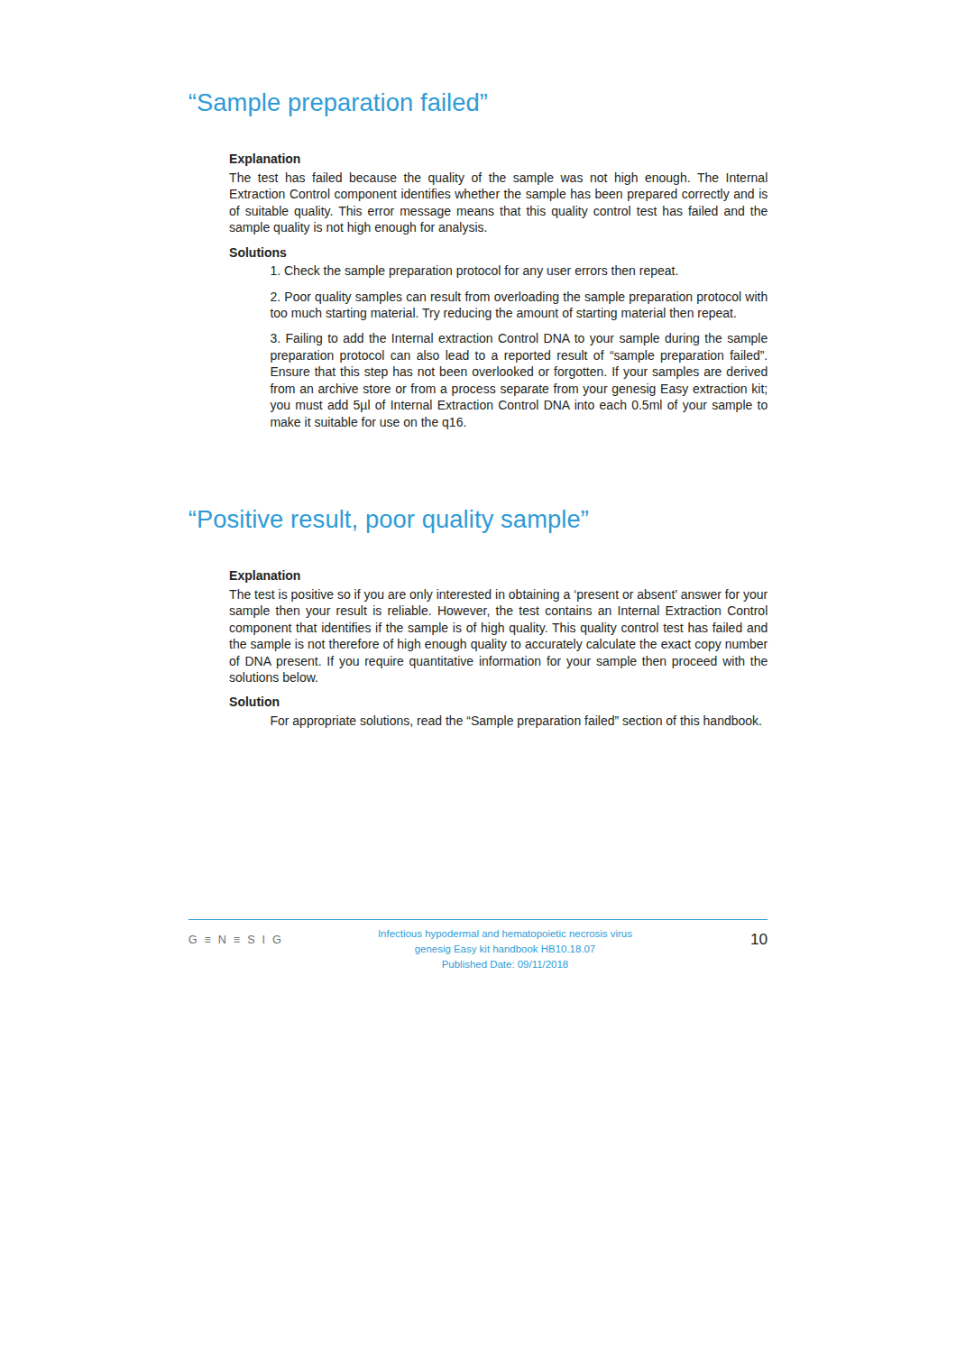“Sample preparation failed”
Explanation
The test has failed because the quality of the sample was not high enough. The Internal Extraction Control component identifies whether the sample has been prepared correctly and is of suitable quality. This error message means that this quality control test has failed and the sample quality is not high enough for analysis.
Solutions
1. Check the sample preparation protocol for any user errors then repeat.
2. Poor quality samples can result from overloading the sample preparation protocol with too much starting material. Try reducing the amount of starting material then repeat.
3. Failing to add the Internal extraction Control DNA to your sample during the sample preparation protocol can also lead to a reported result of “sample preparation failed”. Ensure that this step has not been overlooked or forgotten. If your samples are derived from an archive store or from a process separate from your genesig Easy extraction kit; you must add 5µl of Internal Extraction Control DNA into each 0.5ml of your sample to make it suitable for use on the q16.
“Positive result, poor quality sample”
Explanation
The test is positive so if you are only interested in obtaining a ‘present or absent’ answer for your sample then your result is reliable. However, the test contains an Internal Extraction Control component that identifies if the sample is of high quality. This quality control test has failed and the sample is not therefore of high enough quality to accurately calculate the exact copy number of DNA present. If you require quantitative information for your sample then proceed with the solutions below.
Solution
For appropriate solutions, read the “Sample preparation failed” section of this handbook.
G ≡ N ≡ S I G
Infectious hypodermal and hematopoietic necrosis virus
genesig Easy kit handbook HB10.18.07
Published Date: 09/11/2018
10